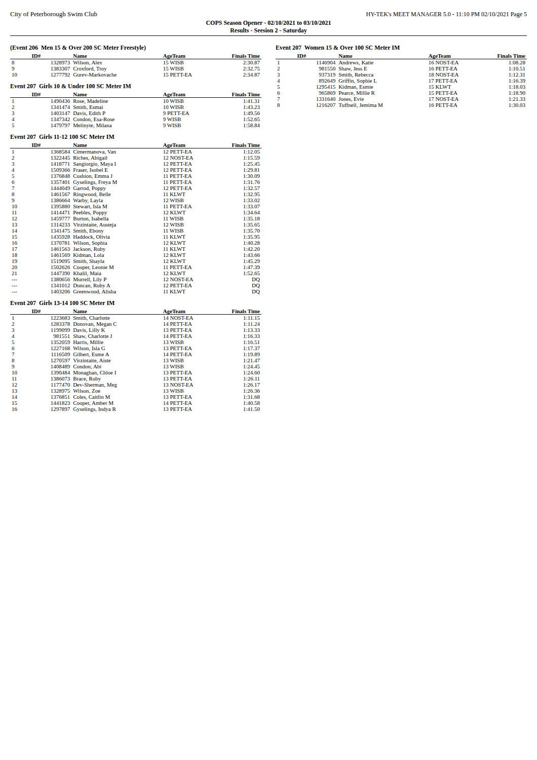City of Peterborough Swim Club
HY-TEK's MEET MANAGER 5.0 - 11:10 PM 02/10/2021 Page 5
COPS Season Opener - 02/10/2021 to 03/10/2021
Results - Seesion 2 - Saturday
(Event 206 Men 15 & Over 200 SC Meter Freestyle)
| | ID# | Name | AgeTeam | Finals Time |
| --- | --- | --- | --- | --- |
| 8 | 1328973 | Wilson, Alex | 15 WISB | 2:30.87 |
| 9 | 1383307 | Croxford, Troy | 15 WISB | 2:32.75 |
| 10 | 1277792 | Gurev-Markovache | 15 PETT-EA | 2:34.87 |
Event 207 Girls 10 & Under 100 SC Meter IM
| | ID# | Name | AgeTeam | Finals Time |
| --- | --- | --- | --- | --- |
| 1 | 1490436 | Rose, Madeline | 10 WISB | 1:41.31 |
| 2 | 1341474 | Smith, Esmai | 10 WISB | 1:43.23 |
| 3 | 1403147 | Davis, Edith P | 9 PETT-EA | 1:49.56 |
| 4 | 1347342 | Condon, Esa-Rose | 9 WISB | 1:52.65 |
| 5 | 1479797 | Melinyte, Milana | 9 WISB | 1:58.84 |
Event 207 Girls 11-12 100 SC Meter IM
| | ID# | Name | AgeTeam | Finals Time |
| --- | --- | --- | --- | --- |
| 1 | 1368584 | Cimermanova, Van | 12 PETT-EA | 1:12.05 |
| 2 | 1322445 | Riches, Abigail | 12 NOST-EA | 1:15.59 |
| 3 | 1418771 | Sangiorgio, Maya I | 12 PETT-EA | 1:25.45 |
| 4 | 1509366 | Fraser, Isobel E | 12 PETT-EA | 1:29.81 |
| 5 | 1376848 | Cushion, Emma J | 11 PETT-EA | 1:30.09 |
| 6 | 1357401 | Gyselings, Freya M | 11 PETT-EA | 1:31.76 |
| 7 | 1444049 | Garrod, Poppy | 12 PETT-EA | 1:32.57 |
| 8 | 1461567 | Ringwood, Belle | 11 KLWT | 1:32.95 |
| 9 | 1386664 | Warby, Layla | 12 WISB | 1:33.02 |
| 10 | 1395880 | Stewart, Isla M | 11 PETT-EA | 1:33.07 |
| 11 | 1414471 | Peebles, Poppy | 12 KLWT | 1:34.64 |
| 12 | 1459777 | Burton, Isabella | 11 WISB | 1:35.18 |
| 13 | 1314233 | Virzintaite, Austeja | 12 WISB | 1:35.65 |
| 14 | 1341475 | Smith, Ebony | 11 WISB | 1:35.70 |
| 15 | 1435928 | Haddock, Olivia | 11 KLWT | 1:35.95 |
| 16 | 1370781 | Wilson, Sophia | 12 KLWT | 1:40.28 |
| 17 | 1461563 | Jackson, Ruby | 11 KLWT | 1:42.20 |
| 18 | 1461569 | Kidman, Lola | 12 KLWT | 1:43.66 |
| 19 | 1519095 | Smith, Shayla | 12 KLWT | 1:45.29 |
| 20 | 1502626 | Cooper, Leonie M | 11 PETT-EA | 1:47.39 |
| 21 | 1447390 | Khalil, Maia | 12 KLWT | 1:52.65 |
| --- | 1380656 | Murrell, Lily P | 12 NOST-EA | DQ |
| --- | 1341012 | Duncan, Ruby A | 12 PETT-EA | DQ |
| --- | 1403206 | Greenwood, Alisha | 11 KLWT | DQ |
Event 207 Girls 13-14 100 SC Meter IM
| | ID# | Name | AgeTeam | Finals Time |
| --- | --- | --- | --- | --- |
| 1 | 1223683 | Smith, Charlotte | 14 NOST-EA | 1:11.15 |
| 2 | 1283378 | Donovan, Megan C | 14 PETT-EA | 1:11.24 |
| 3 | 1199099 | Davis, Lilly K | 13 PETT-EA | 1:13.33 |
| 4 | 981551 | Shaw, Charlotte J | 14 PETT-EA | 1:16.33 |
| 5 | 1352059 | Harris, Millie | 13 WISB | 1:16.51 |
| 6 | 1227168 | Wilson, Isla G | 13 PETT-EA | 1:17.37 |
| 7 | 1116509 | Gilbert, Esme A | 14 PETT-EA | 1:19.89 |
| 8 | 1270597 | Virzintaite, Aiste | 13 WISB | 1:21.47 |
| 9 | 1408489 | Condon, Abi | 13 WISB | 1:24.45 |
| 10 | 1390484 | Monaghan, Chloe I | 13 PETT-EA | 1:24.60 |
| 11 | 1386073 | Brace, Ruby | 13 PETT-EA | 1:26.11 |
| 12 | 1177470 | Dev-Sherman, Meg | 13 NOST-EA | 1:26.17 |
| 13 | 1328975 | Wilson, Zoe | 13 WISB | 1:26.36 |
| 14 | 1376851 | Coles, Caitlin M | 13 PETT-EA | 1:31.68 |
| 15 | 1441823 | Cooper, Amber M | 14 PETT-EA | 1:40.58 |
| 16 | 1297897 | Gyselings, Indya R | 13 PETT-EA | 1:41.50 |
Event 207 Women 15 & Over 100 SC Meter IM
| | ID# | Name | AgeTeam | Finals Time |
| --- | --- | --- | --- | --- |
| 1 | 1146904 | Andrews, Katie | 16 NOST-EA | 1:08.28 |
| 2 | 981550 | Shaw, Jess E | 16 PETT-EA | 1:10.51 |
| 3 | 937319 | Smith, Rebecca | 18 NOST-EA | 1:12.31 |
| 4 | 892649 | Griffin, Sophie L | 17 PETT-EA | 1:16.39 |
| 5 | 1295415 | Kidman, Esmie | 15 KLWT | 1:18.03 |
| 6 | 965869 | Pearce, Millie R | 15 PETT-EA | 1:18.90 |
| 7 | 1331640 | Jones, Evie | 17 NOST-EA | 1:21.33 |
| 8 | 1216207 | Tuffnell, Jemima M | 16 PETT-EA | 1:30.03 |